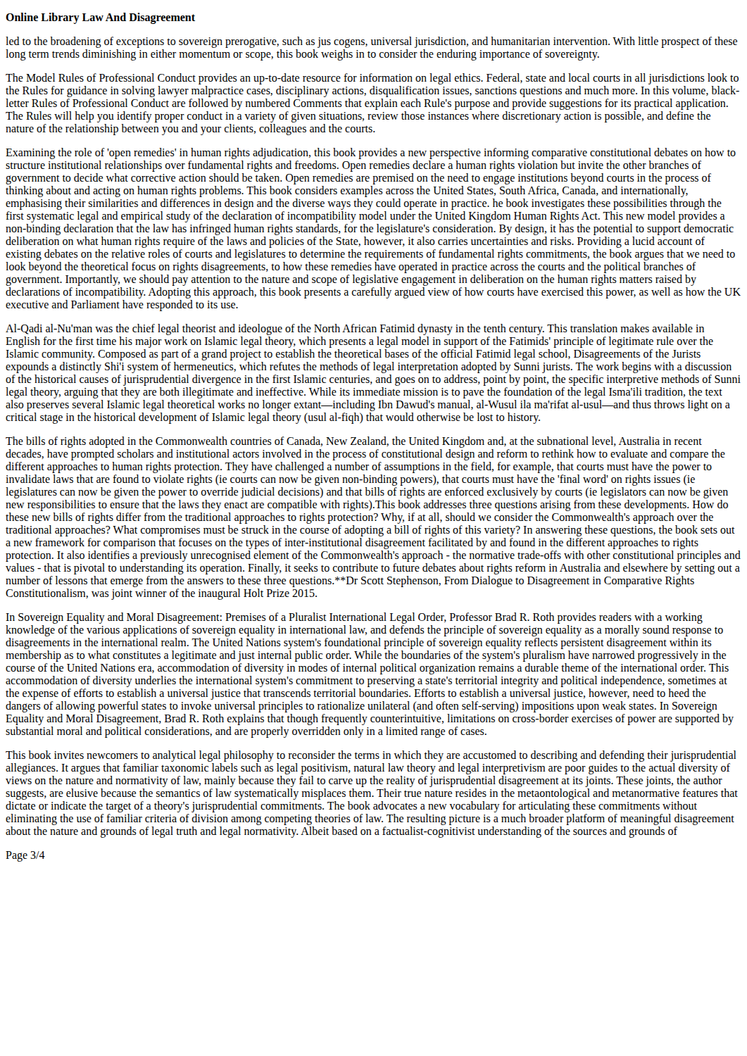Online Library Law And Disagreement
led to the broadening of exceptions to sovereign prerogative, such as jus cogens, universal jurisdiction, and humanitarian intervention. With little prospect of these long term trends diminishing in either momentum or scope, this book weighs in to consider the enduring importance of sovereignty.
The Model Rules of Professional Conduct provides an up-to-date resource for information on legal ethics. Federal, state and local courts in all jurisdictions look to the Rules for guidance in solving lawyer malpractice cases, disciplinary actions, disqualification issues, sanctions questions and much more. In this volume, black-letter Rules of Professional Conduct are followed by numbered Comments that explain each Rule's purpose and provide suggestions for its practical application. The Rules will help you identify proper conduct in a variety of given situations, review those instances where discretionary action is possible, and define the nature of the relationship between you and your clients, colleagues and the courts.
Examining the role of 'open remedies' in human rights adjudication, this book provides a new perspective informing comparative constitutional debates on how to structure institutional relationships over fundamental rights and freedoms. Open remedies declare a human rights violation but invite the other branches of government to decide what corrective action should be taken. Open remedies are premised on the need to engage institutions beyond courts in the process of thinking about and acting on human rights problems. This book considers examples across the United States, South Africa, Canada, and internationally, emphasising their similarities and differences in design and the diverse ways they could operate in practice. he book investigates these possibilities through the first systematic legal and empirical study of the declaration of incompatibility model under the United Kingdom Human Rights Act. This new model provides a non-binding declaration that the law has infringed human rights standards, for the legislature's consideration. By design, it has the potential to support democratic deliberation on what human rights require of the laws and policies of the State, however, it also carries uncertainties and risks. Providing a lucid account of existing debates on the relative roles of courts and legislatures to determine the requirements of fundamental rights commitments, the book argues that we need to look beyond the theoretical focus on rights disagreements, to how these remedies have operated in practice across the courts and the political branches of government. Importantly, we should pay attention to the nature and scope of legislative engagement in deliberation on the human rights matters raised by declarations of incompatibility. Adopting this approach, this book presents a carefully argued view of how courts have exercised this power, as well as how the UK executive and Parliament have responded to its use.
Al-Qadi al-Nu'man was the chief legal theorist and ideologue of the North African Fatimid dynasty in the tenth century. This translation makes available in English for the first time his major work on Islamic legal theory, which presents a legal model in support of the Fatimids' principle of legitimate rule over the Islamic community. Composed as part of a grand project to establish the theoretical bases of the official Fatimid legal school, Disagreements of the Jurists expounds a distinctly Shi'i system of hermeneutics, which refutes the methods of legal interpretation adopted by Sunni jurists. The work begins with a discussion of the historical causes of jurisprudential divergence in the first Islamic centuries, and goes on to address, point by point, the specific interpretive methods of Sunni legal theory, arguing that they are both illegitimate and ineffective. While its immediate mission is to pave the foundation of the legal Isma'ili tradition, the text also preserves several Islamic legal theoretical works no longer extant—including Ibn Dawud's manual, al-Wusul ila ma'rifat al-usul—and thus throws light on a critical stage in the historical development of Islamic legal theory (usul al-fiqh) that would otherwise be lost to history.
The bills of rights adopted in the Commonwealth countries of Canada, New Zealand, the United Kingdom and, at the subnational level, Australia in recent decades, have prompted scholars and institutional actors involved in the process of constitutional design and reform to rethink how to evaluate and compare the different approaches to human rights protection. They have challenged a number of assumptions in the field, for example, that courts must have the power to invalidate laws that are found to violate rights (ie courts can now be given non-binding powers), that courts must have the 'final word' on rights issues (ie legislatures can now be given the power to override judicial decisions) and that bills of rights are enforced exclusively by courts (ie legislators can now be given new responsibilities to ensure that the laws they enact are compatible with rights).This book addresses three questions arising from these developments. How do these new bills of rights differ from the traditional approaches to rights protection? Why, if at all, should we consider the Commonwealth's approach over the traditional approaches? What compromises must be struck in the course of adopting a bill of rights of this variety? In answering these questions, the book sets out a new framework for comparison that focuses on the types of inter-institutional disagreement facilitated by and found in the different approaches to rights protection. It also identifies a previously unrecognised element of the Commonwealth's approach - the normative trade-offs with other constitutional principles and values - that is pivotal to understanding its operation. Finally, it seeks to contribute to future debates about rights reform in Australia and elsewhere by setting out a number of lessons that emerge from the answers to these three questions.**Dr Scott Stephenson, From Dialogue to Disagreement in Comparative Rights Constitutionalism, was joint winner of the inaugural Holt Prize 2015.
In Sovereign Equality and Moral Disagreement: Premises of a Pluralist International Legal Order, Professor Brad R. Roth provides readers with a working knowledge of the various applications of sovereign equality in international law, and defends the principle of sovereign equality as a morally sound response to disagreements in the international realm. The United Nations system's foundational principle of sovereign equality reflects persistent disagreement within its membership as to what constitutes a legitimate and just internal public order. While the boundaries of the system's pluralism have narrowed progressively in the course of the United Nations era, accommodation of diversity in modes of internal political organization remains a durable theme of the international order. This accommodation of diversity underlies the international system's commitment to preserving a state's territorial integrity and political independence, sometimes at the expense of efforts to establish a universal justice that transcends territorial boundaries. Efforts to establish a universal justice, however, need to heed the dangers of allowing powerful states to invoke universal principles to rationalize unilateral (and often self-serving) impositions upon weak states. In Sovereign Equality and Moral Disagreement, Brad R. Roth explains that though frequently counterintuitive, limitations on cross-border exercises of power are supported by substantial moral and political considerations, and are properly overridden only in a limited range of cases.
This book invites newcomers to analytical legal philosophy to reconsider the terms in which they are accustomed to describing and defending their jurisprudential allegiances. It argues that familiar taxonomic labels such as legal positivism, natural law theory and legal interpretivism are poor guides to the actual diversity of views on the nature and normativity of law, mainly because they fail to carve up the reality of jurisprudential disagreement at its joints. These joints, the author suggests, are elusive because the semantics of law systematically misplaces them. Their true nature resides in the metaontological and metanormative features that dictate or indicate the target of a theory's jurisprudential commitments. The book advocates a new vocabulary for articulating these commitments without eliminating the use of familiar criteria of division among competing theories of law. The resulting picture is a much broader platform of meaningful disagreement about the nature and grounds of legal truth and legal normativity. Albeit based on a factualist-cognitivist understanding of the sources and grounds of
Page 3/4